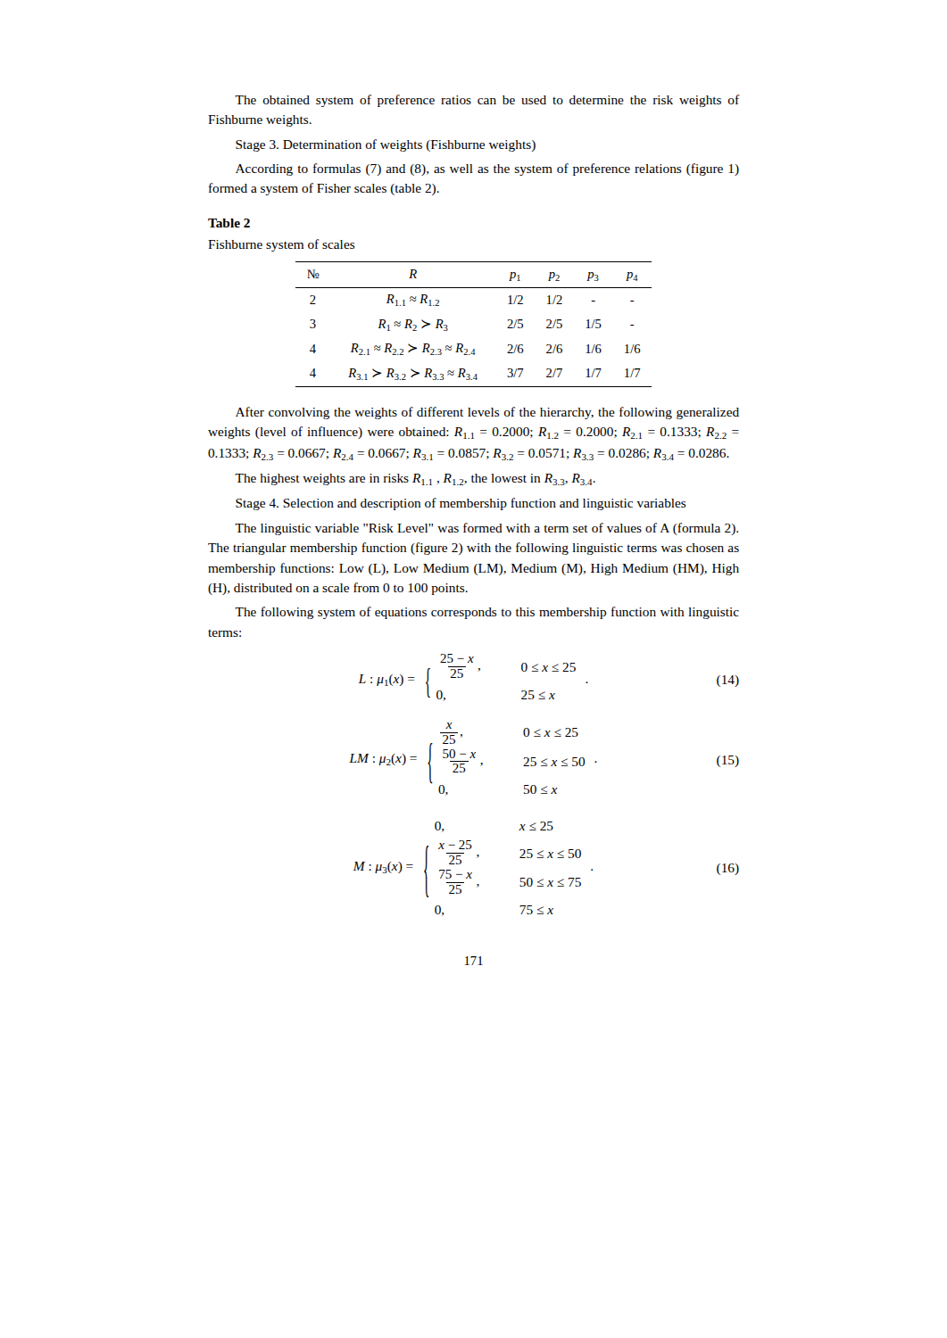The obtained system of preference ratios can be used to determine the risk weights of Fishburne weights.
Stage 3. Determination of weights (Fishburne weights)
According to formulas (7) and (8), as well as the system of preference relations (figure 1) formed a system of Fisher scales (table 2).
Table 2
Fishburne system of scales
| № | R | p 1 | p 2 | p 3 | p 4 |
| --- | --- | --- | --- | --- | --- |
| 2 | R 1.1 ≈ R 1.2 | 1/2 | 1/2 | - | - |
| 3 | R 1 ≈ R 2 ≻ R 3 | 2/5 | 2/5 | 1/5 | - |
| 4 | R 2.1 ≈ R 2.2 ≻ R 2.3 ≈ R 2.4 | 2/6 | 2/6 | 1/6 | 1/6 |
| 4 | R 3.1 ≻ R 3.2 ≻ R 3.3 ≈ R 3.4 | 3/7 | 2/7 | 1/7 | 1/7 |
After convolving the weights of different levels of the hierarchy, the following generalized weights (level of influence) were obtained: R1.1 = 0.2000; R1.2 = 0.2000; R2.1 = 0.1333; R2.2 = 0.1333; R2.3 = 0.0667; R2.4 = 0.0667; R3.1 = 0.0857; R3.2 = 0.0571; R3.3 = 0.0286; R3.4 = 0.0286.
The highest weights are in risks R1.1 , R1.2, the lowest in R3.3, R3.4.
Stage 4. Selection and description of membership function and linguistic variables
The linguistic variable "Risk Level" was formed with a term set of values of A (formula 2). The triangular membership function (figure 2) with the following linguistic terms was chosen as membership functions: Low (L), Low Medium (LM), Medium (M), High Medium (HM), High (H), distributed on a scale from 0 to 100 points.
The following system of equations corresponds to this membership function with linguistic terms:
L : μ1(x) = { 25 − x 25, 0 ≤ x ≤ 25 0, 25 ≤ x .
(14)
LM : μ2(x) = { x 25, 0 ≤ x ≤ 25 50 − x 25, 25 ≤ x ≤ 50 0, 50 ≤ x .
(15)
M : μ3(x) = { 0, x ≤ 25 x − 2525, 25 ≤ x ≤ 50 75 − x 25, 50 ≤ x ≤ 75 0, 75 ≤ x .
(16)
171